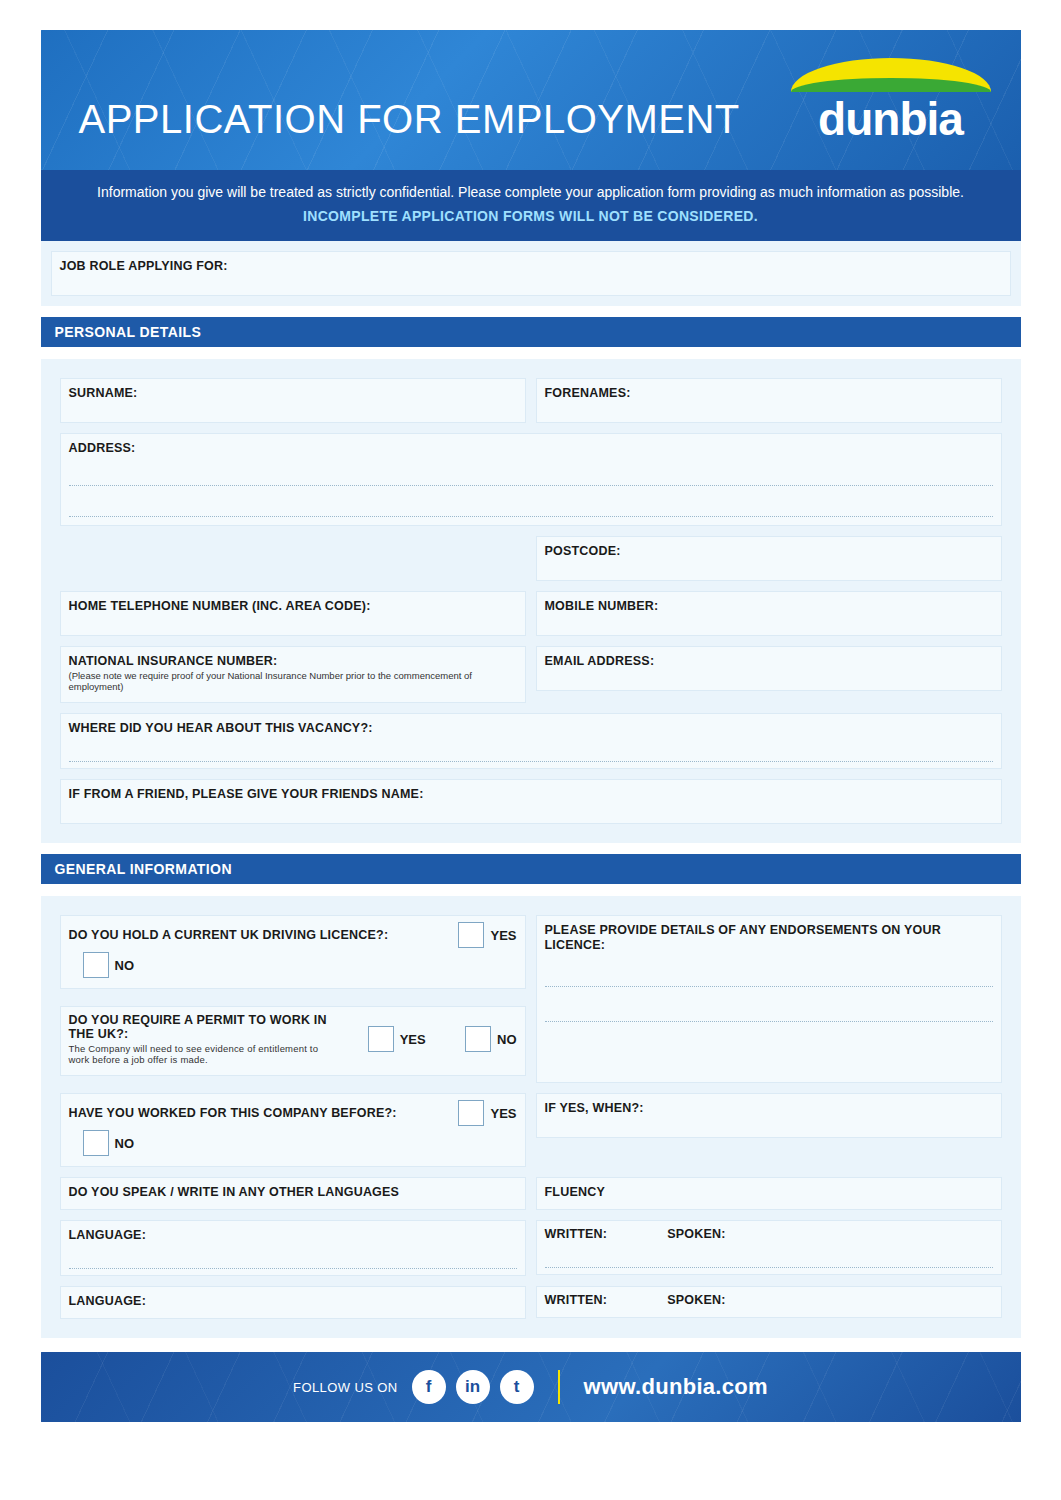APPLICATION FOR EMPLOYMENT
dunbia
Information you give will be treated as strictly confidential. Please complete your application form providing as much information as possible. INCOMPLETE APPLICATION FORMS WILL NOT BE CONSIDERED.
Job role applying for:
Personal Details
| Surname: | Forenames: |
| Address: |
| | Postcode: |
| Home telephone number (inc. area code): | Mobile number: |
| National Insurance Number: (Please note we require proof of your National Insurance Number prior to the commencement of employment) | Email address: |
| Where did you hear about this vacancy?: |
| If from a friend, please give your friends name: |
General Information
| Do you hold a current UK driving licence?: YES NO | Please provide details of any endorsements on your licence: |
| Do you require a permit to work in the UK?: The Company will need to see evidence of entitlement to work before a job offer is made. YES NO |
| Have you worked for this company before?: YES NO | If yes, when?: |
| Do you speak / write in any other languages | Fluency |
| Language: | Written: Spoken: |
| Language: | Written: Spoken: |
Follow us on
f in t
www.dunbia.com